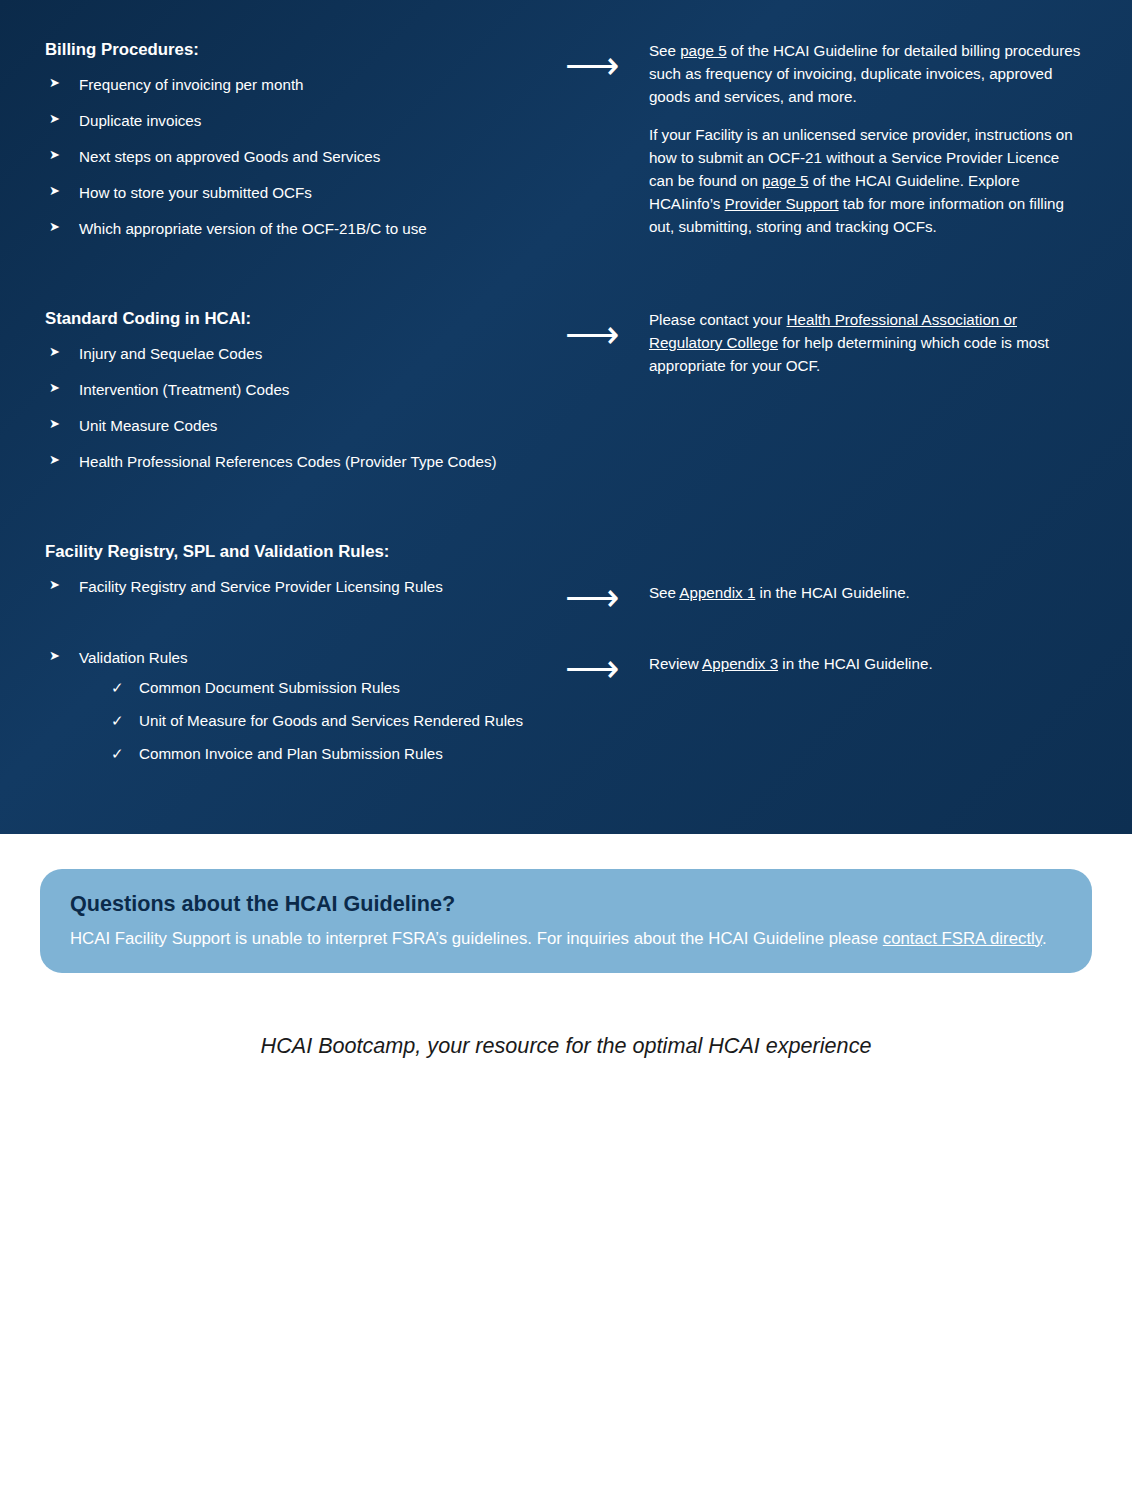Billing Procedures:
Frequency of invoicing per month
Duplicate invoices
Next steps on approved Goods and Services
How to store your submitted OCFs
Which appropriate version of the OCF-21B/C to use
⟶
See page 5 of the HCAI Guideline for detailed billing procedures such as frequency of invoicing, duplicate invoices, approved goods and services, and more.
If your Facility is an unlicensed service provider, instructions on how to submit an OCF-21 without a Service Provider Licence can be found on page 5 of the HCAI Guideline. Explore HCAIinfo’s Provider Support tab for more information on filling out, submitting, storing and tracking OCFs.
Standard Coding in HCAI:
Injury and Sequelae Codes
Intervention (Treatment) Codes
Unit Measure Codes
Health Professional References Codes (Provider Type Codes)
⟶
Please contact your Health Professional Association or Regulatory College for help determining which code is most appropriate for your OCF.
Facility Registry, SPL and Validation Rules:
Facility Registry and Service Provider Licensing Rules
⟶
See Appendix 1 in the HCAI Guideline.
Validation Rules
Common Document Submission Rules
Unit of Measure for Goods and Services Rendered Rules
Common Invoice and Plan Submission Rules
⟶
Review Appendix 3 in the HCAI Guideline.
Questions about the HCAI Guideline?
HCAI Facility Support is unable to interpret FSRA’s guidelines. For inquiries about the HCAI Guideline please contact FSRA directly.
HCAI Bootcamp, your resource for the optimal HCAI experience